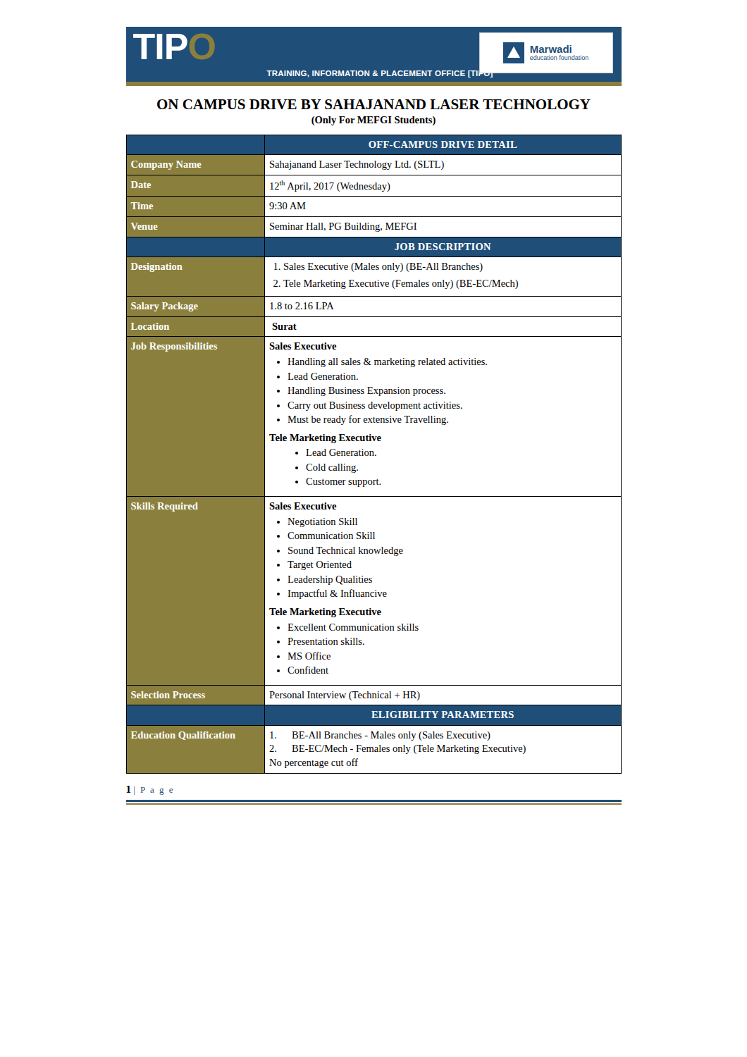TIPO
TRAINING, INFORMATION & PLACEMENT OFFICE [TIPO]
Marwadi
education foundation
ON CAMPUS DRIVE BY SAHAJANAND LASER TECHNOLOGY
(Only For MEFGI Students)
| | OFF-CAMPUS DRIVE DETAIL |
| Company Name | Sahajanand Laser Technology Ltd. (SLTL) |
| Date | 12 th April, 2017 (Wednesday) |
| Time | 9:30 AM |
| Venue | Seminar Hall, PG Building, MEFGI |
| | JOB DESCRIPTION |
| Designation | Sales Executive (Males only) (BE-All Branches) Tele Marketing Executive (Females only) (BE-EC/Mech) |
| Salary Package | 1.8 to 2.16 LPA |
| Location | Surat |
| Job Responsibilities | Sales Executive Handling all sales & marketing related activities. Lead Generation. Handling Business Expansion process. Carry out Business development activities. Must be ready for extensive Travelling. Tele Marketing Executive Lead Generation. Cold calling. Customer support. |
| Skills Required | Sales Executive Negotiation Skill Communication Skill Sound Technical knowledge Target Oriented Leadership Qualities Impactful & Influancive Tele Marketing Executive Excellent Communication skills Presentation skills. MS Office Confident |
| Selection Process | Personal Interview (Technical + HR) |
| | ELIGIBILITY PARAMETERS |
| Education Qualification | 1. BE-All Branches - Males only (Sales Executive) 2. BE-EC/Mech - Females only (Tele Marketing Executive) No percentage cut off |
1 | P a g e